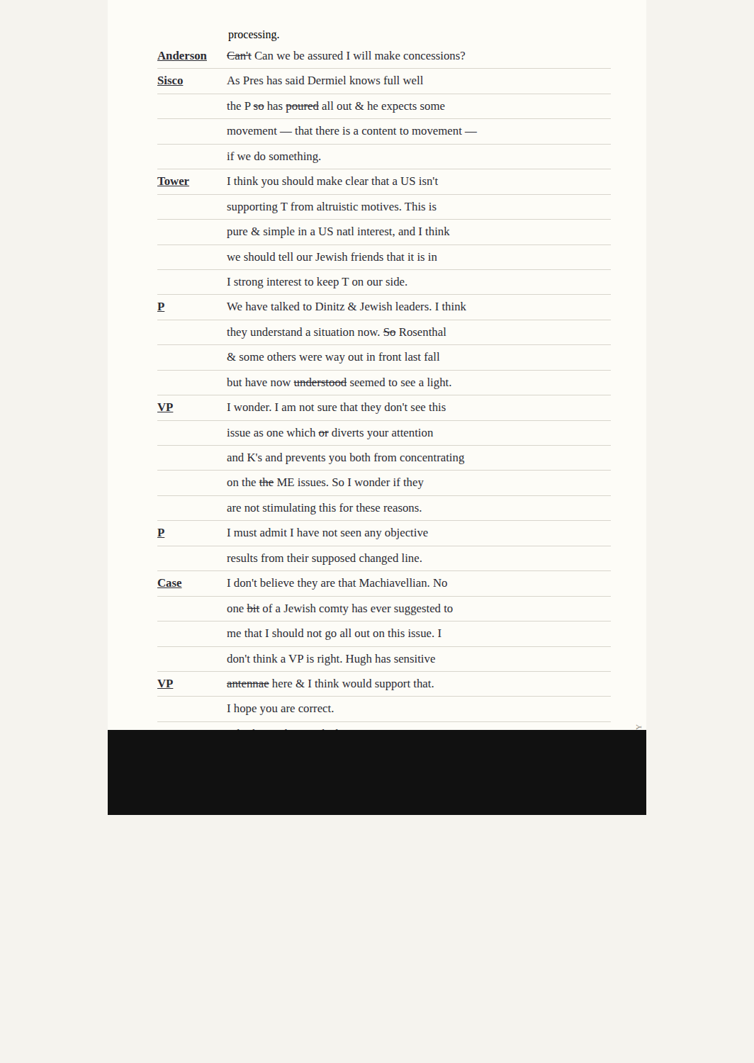processing.
Anderson Can't Can we be assured I will make concessions?
Sisco As Pres has said Dermiel knows full well
the P so has poured all out & he expects some
movement — that there is a content to movement —
if we do something.
Tower I think you should make clear that a US isn't
supporting T from altruistic motives. This is
pure & simple in a US natl interest, and I think
we should tell our Jewish friends that it is in
I strong interest to keep T on our side.
P We have talked to Dinitz & Jewish leaders. I think
they understand a situation now. So Rosenthal
& some others were way out in front last fall
but have now understood seemed to see a light.
VP I wonder. I am not sure that they don't see this
issue as one which or diverts your attention
and K's and prevents you both from concentrating
on the the ME issues. So I wonder if they
are not stimulating this for these reasons.
P I must admit I have not seen any objective
results from their supposed changed line.
Case I don't believe they are that Machiavellian. No
one bit of a Jewish comty has ever suggested to
me that I should not go all out on this issue. I
don't think a VP is right. Hugh has sensitive
VP antennae here & I think would support that.
I hope you are correct.
Scott I think so. The Greeks have quite a very
attractive lady member of Parlia. — and have to
LIBRARY